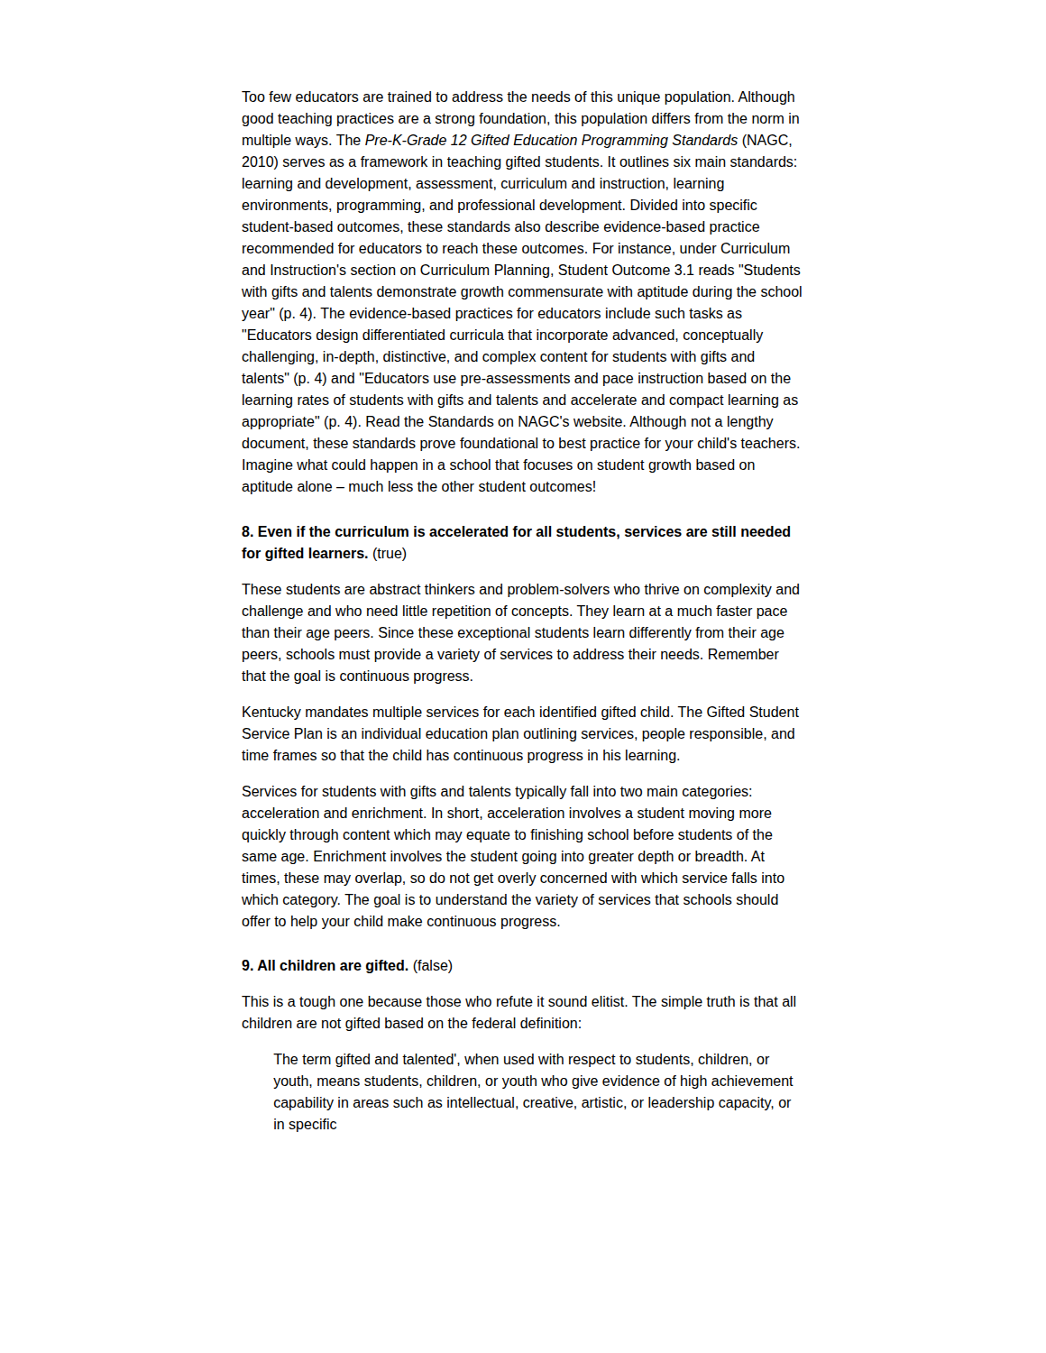Too few educators are trained to address the needs of this unique population. Although good teaching practices are a strong foundation, this population differs from the norm in multiple ways. The Pre-K-Grade 12 Gifted Education Programming Standards (NAGC, 2010) serves as a framework in teaching gifted students. It outlines six main standards: learning and development, assessment, curriculum and instruction, learning environments, programming, and professional development. Divided into specific student-based outcomes, these standards also describe evidence-based practice recommended for educators to reach these outcomes. For instance, under Curriculum and Instruction's section on Curriculum Planning, Student Outcome 3.1 reads "Students with gifts and talents demonstrate growth commensurate with aptitude during the school year" (p. 4). The evidence-based practices for educators include such tasks as "Educators design differentiated curricula that incorporate advanced, conceptually challenging, in-depth, distinctive, and complex content for students with gifts and talents" (p. 4) and "Educators use pre-assessments and pace instruction based on the learning rates of students with gifts and talents and accelerate and compact learning as appropriate" (p. 4). Read the Standards on NAGC's website. Although not a lengthy document, these standards prove foundational to best practice for your child's teachers. Imagine what could happen in a school that focuses on student growth based on aptitude alone – much less the other student outcomes!
8. Even if the curriculum is accelerated for all students, services are still needed for gifted learners. (true)
These students are abstract thinkers and problem-solvers who thrive on complexity and challenge and who need little repetition of concepts. They learn at a much faster pace than their age peers. Since these exceptional students learn differently from their age peers, schools must provide a variety of services to address their needs. Remember that the goal is continuous progress.
Kentucky mandates multiple services for each identified gifted child. The Gifted Student Service Plan is an individual education plan outlining services, people responsible, and time frames so that the child has continuous progress in his learning.
Services for students with gifts and talents typically fall into two main categories: acceleration and enrichment. In short, acceleration involves a student moving more quickly through content which may equate to finishing school before students of the same age. Enrichment involves the student going into greater depth or breadth. At times, these may overlap, so do not get overly concerned with which service falls into which category. The goal is to understand the variety of services that schools should offer to help your child make continuous progress.
9. All children are gifted. (false)
This is a tough one because those who refute it sound elitist. The simple truth is that all children are not gifted based on the federal definition:
The term gifted and talented', when used with respect to students, children, or youth, means students, children, or youth who give evidence of high achievement capability in areas such as intellectual, creative, artistic, or leadership capacity, or in specific